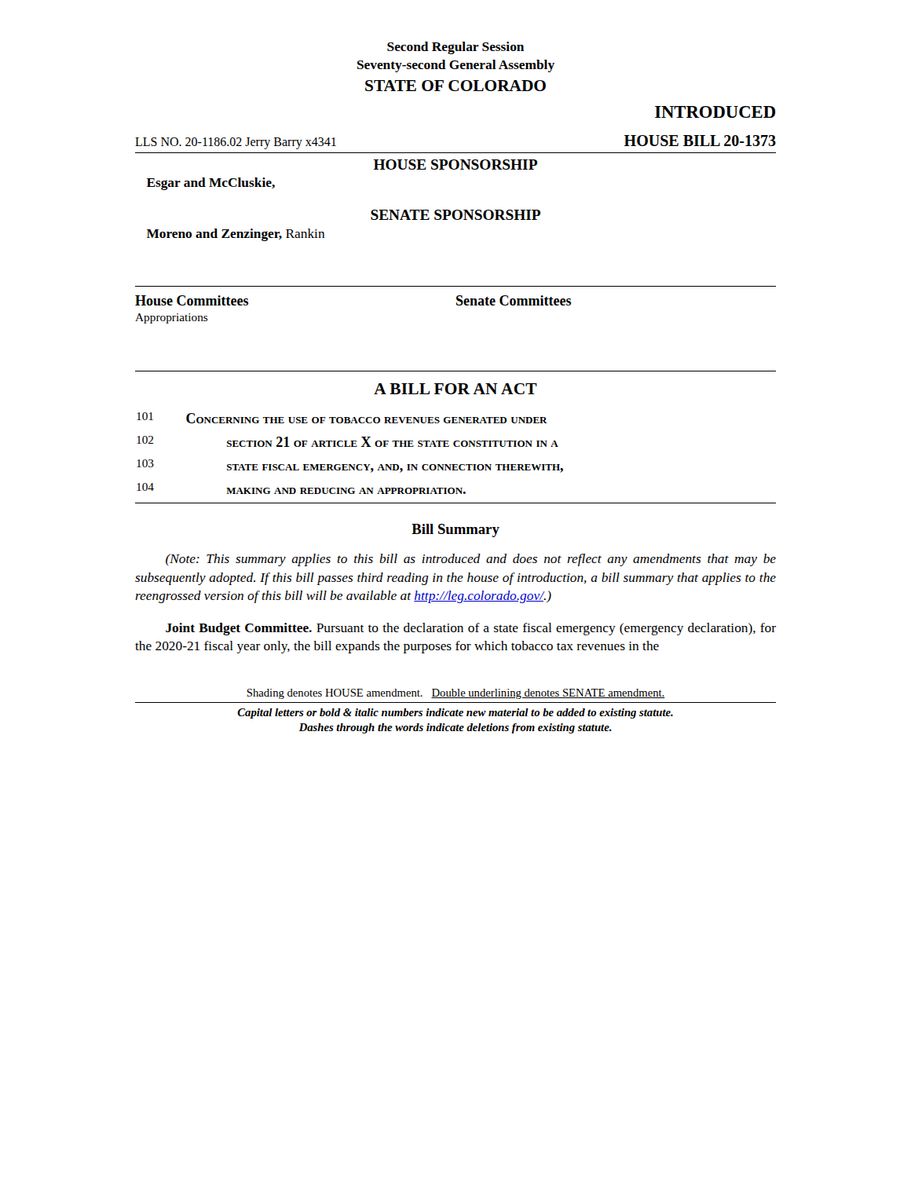Second Regular Session
Seventy-second General Assembly
STATE OF COLORADO
INTRODUCED
LLS NO. 20-1186.02 Jerry Barry x4341
HOUSE BILL 20-1373
HOUSE SPONSORSHIP
Esgar and McCluskie,
SENATE SPONSORSHIP
Moreno and Zenzinger, Rankin
House Committees
Appropriations
Senate Committees
A BILL FOR AN ACT
| 101 | Concerning the use of tobacco revenues generated under |
| 102 | section 21 of article X of the state constitution in a |
| 103 | state fiscal emergency, and, in connection therewith, |
| 104 | making and reducing an appropriation. |
Bill Summary
(Note: This summary applies to this bill as introduced and does not reflect any amendments that may be subsequently adopted. If this bill passes third reading in the house of introduction, a bill summary that applies to the reengrossed version of this bill will be available at http://leg.colorado.gov/.)
Joint Budget Committee. Pursuant to the declaration of a state fiscal emergency (emergency declaration), for the 2020-21 fiscal year only, the bill expands the purposes for which tobacco tax revenues in the
Shading denotes HOUSE amendment. Double underlining denotes SENATE amendment.
Capital letters or bold & italic numbers indicate new material to be added to existing statute.
Dashes through the words indicate deletions from existing statute.